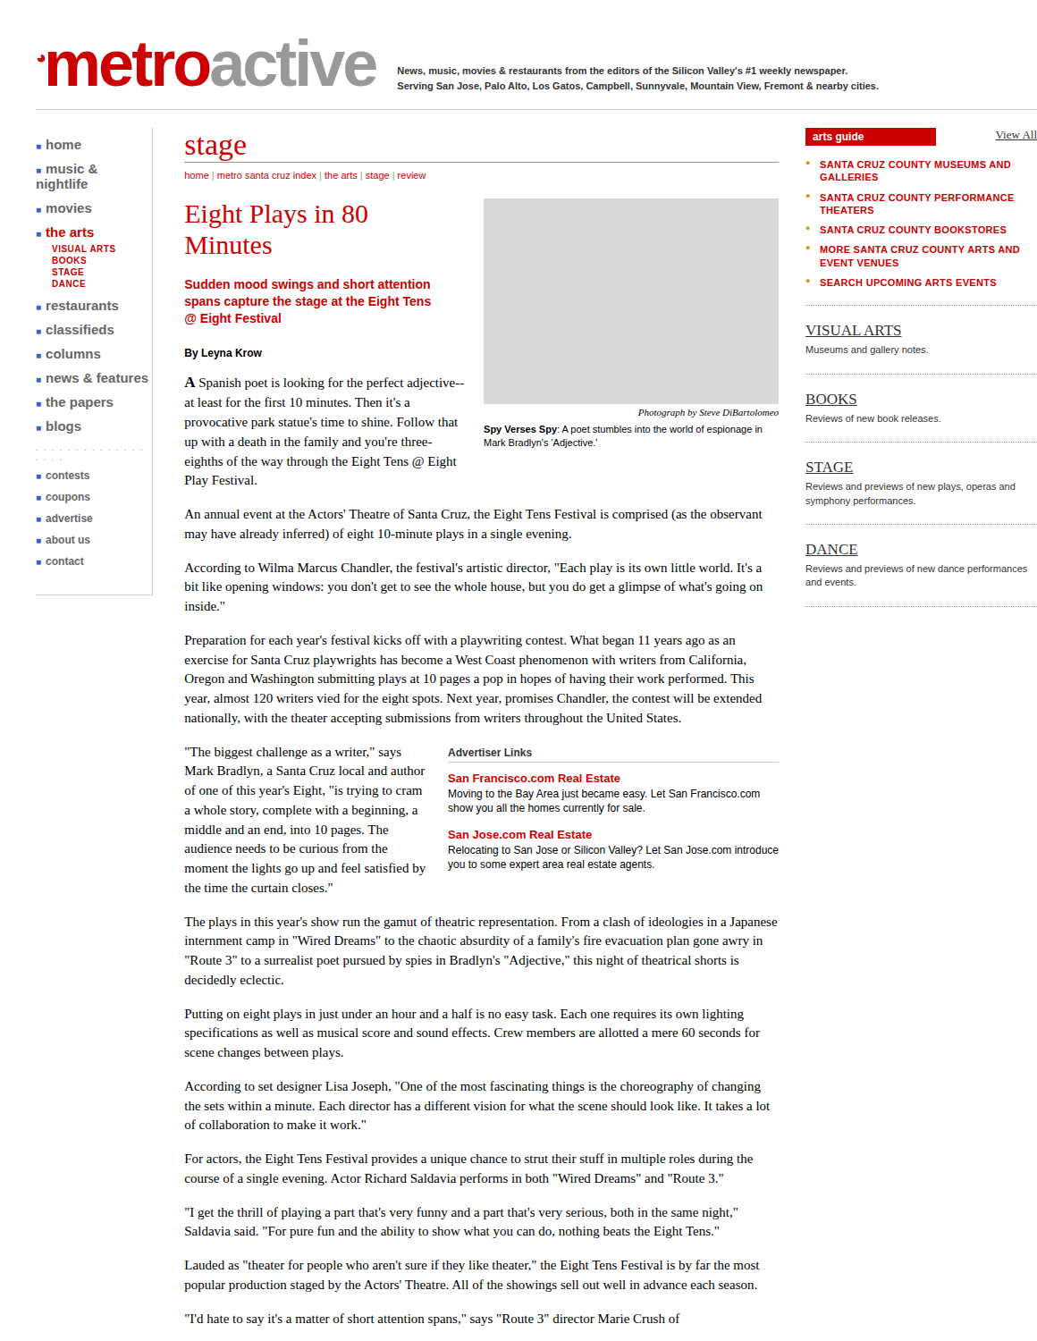◕metro active
News, music, movies & restaurants from the editors of the Silicon Valley's #1 weekly newspaper.
Serving San Jose, Palo Alto, Los Gatos, Campbell, Sunnyvale, Mountain View, Fremont & nearby cities.
■home
■music & nightlife
■movies
■the arts
VISUAL ARTS
BOOKS
STAGE
DANCE
■restaurants
■classifieds
■columns
■news & features
■the papers
■blogs
. . . . . . . . . . . . . . . . . .
■contests
■coupons
■advertise
■about us
■contact
stage
home | metro santa cruz index | the arts | stage | review
Photograph by Steve DiBartolomeo
Spy Verses Spy: A poet stumbles into the world of espionage in Mark Bradlyn's 'Adjective.'
Eight Plays in 80 Minutes
Sudden mood swings and short attention spans capture the stage at the Eight Tens @ Eight Festival
By Leyna Krow
A Spanish poet is looking for the perfect adjective--at least for the first 10 minutes. Then it's a provocative park statue's time to shine. Follow that up with a death in the family and you're three-eighths of the way through the Eight Tens @ Eight Play Festival.
An annual event at the Actors' Theatre of Santa Cruz, the Eight Tens Festival is comprised (as the observant may have already inferred) of eight 10-minute plays in a single evening.
According to Wilma Marcus Chandler, the festival's artistic director, "Each play is its own little world. It's a bit like opening windows: you don't get to see the whole house, but you do get a glimpse of what's going on inside."
Preparation for each year's festival kicks off with a playwriting contest. What began 11 years ago as an exercise for Santa Cruz playwrights has become a West Coast phenomenon with writers from California, Oregon and Washington submitting plays at 10 pages a pop in hopes of having their work performed. This year, almost 120 writers vied for the eight spots. Next year, promises Chandler, the contest will be extended nationally, with the theater accepting submissions from writers throughout the United States.
Advertiser Links
San Francisco.com Real Estate
Moving to the Bay Area just became easy. Let San Francisco.com show you all the homes currently for sale.
San Jose.com Real Estate
Relocating to San Jose or Silicon Valley? Let San Jose.com introduce you to some expert area real estate agents.
"The biggest challenge as a writer," says Mark Bradlyn, a Santa Cruz local and author of one of this year's Eight, "is trying to cram a whole story, complete with a beginning, a middle and an end, into 10 pages. The audience needs to be curious from the moment the lights go up and feel satisfied by the time the curtain closes."
The plays in this year's show run the gamut of theatric representation. From a clash of ideologies in a Japanese internment camp in "Wired Dreams" to the chaotic absurdity of a family's fire evacuation plan gone awry in "Route 3" to a surrealist poet pursued by spies in Bradlyn's "Adjective," this night of theatrical shorts is decidedly eclectic.
Putting on eight plays in just under an hour and a half is no easy task. Each one requires its own lighting specifications as well as musical score and sound effects. Crew members are allotted a mere 60 seconds for scene changes between plays.
According to set designer Lisa Joseph, "One of the most fascinating things is the choreography of changing the sets within a minute. Each director has a different vision for what the scene should look like. It takes a lot of collaboration to make it work."
For actors, the Eight Tens Festival provides a unique chance to strut their stuff in multiple roles during the course of a single evening. Actor Richard Saldavia performs in both "Wired Dreams" and "Route 3."
"I get the thrill of playing a part that's very funny and a part that's very serious, both in the same night," Saldavia said. "For pure fun and the ability to show what you can do, nothing beats the Eight Tens."
Lauded as "theater for people who aren't sure if they like theater," the Eight Tens Festival is by far the most popular production staged by the Actors' Theatre. All of the showings sell out well in advance each season.
"I'd hate to say it's a matter of short attention spans," says "Route 3" director Marie Crush of
arts guide View All
SANTA CRUZ COUNTY MUSEUMS AND GALLERIES
SANTA CRUZ COUNTY PERFORMANCE THEATERS
SANTA CRUZ COUNTY BOOKSTORES
MORE SANTA CRUZ COUNTY ARTS AND EVENT VENUES
SEARCH UPCOMING ARTS EVENTS
VISUAL ARTS
Museums and gallery notes.
BOOKS
Reviews of new book releases.
STAGE
Reviews and previews of new plays, operas and symphony performances.
DANCE
Reviews and previews of new dance performances and events.